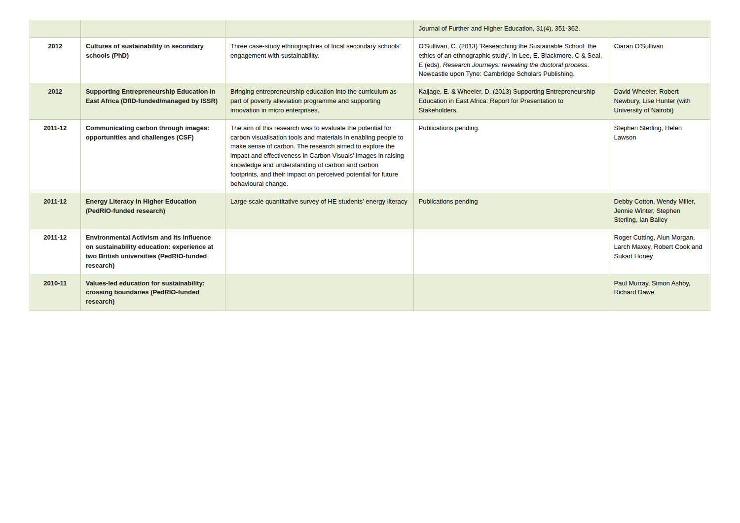| | | | Journal of Further and Higher Education, 31(4), 351-362. | |
| 2012 | Cultures of sustainability in secondary schools (PhD) | Three case-study ethnographies of local secondary schools' engagement with sustainability. | O'Sullivan, C. (2013) 'Researching the Sustainable School: the ethics of an ethnographic study', in Lee, E, Blackmore, C & Seal, E (eds). Research Journeys: revealing the doctoral process . Newcastle upon Tyne: Cambridge Scholars Publishing. | Ciaran O'Sullivan |
| 2012 | Supporting Entrepreneurship Education in East Africa (DfID-funded/managed by ISSR) | Bringing entrepreneurship education into the curriculum as part of poverty alleviation programme and supporting innovation in micro enterprises. | Kaijage, E. & Wheeler, D. (2013) Supporting Entrepreneurship Education in East Africa: Report for Presentation to Stakeholders. | David Wheeler, Robert Newbury, Lise Hunter (with University of Nairobi) |
| 2011-12 | Communicating carbon through images: opportunities and challenges (CSF) | The aim of this research was to evaluate the potential for carbon visualisation tools and materials in enabling people to make sense of carbon. The research aimed to explore the impact and effectiveness in Carbon Visuals' images in raising knowledge and understanding of carbon and carbon footprints, and their impact on perceived potential for future behavioural change. | Publications pending. | Stephen Sterling, Helen Lawson |
| 2011-12 | Energy Literacy in Higher Education (PedRIO-funded research) | Large scale quantitative survey of HE students' energy literacy | Publications pending | Debby Cotton, Wendy Miller, Jennie Winter, Stephen Sterling, Ian Bailey |
| 2011-12 | Environmental Activism and its influence on sustainability education: experience at two British universities (PedRIO-funded research) | | | Roger Cutting, Alun Morgan, Larch Maxey, Robert Cook and Sukart Honey |
| 2010-11 | Values-led education for sustainability: crossing boundaries (PedRIO-funded research) | | | Paul Murray, Simon Ashby, Richard Dawe |